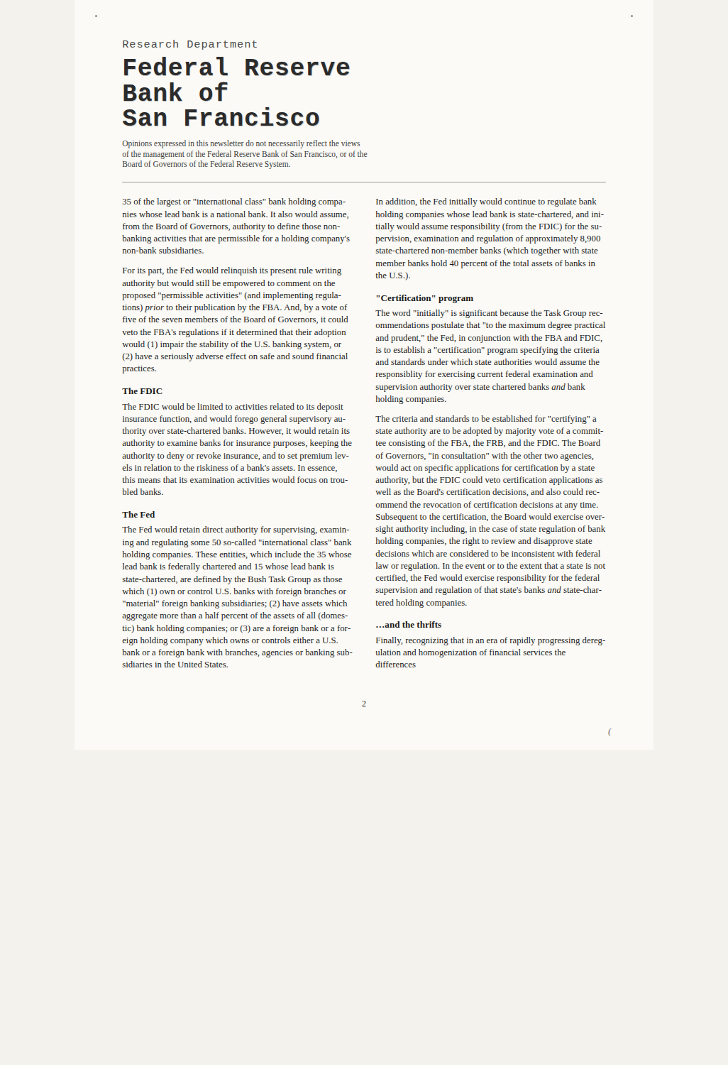Research Department
Federal Reserve Bank of San Francisco
Opinions expressed in this newsletter do not necessarily reflect the views of the management of the Federal Reserve Bank of San Francisco, or of the Board of Governors of the Federal Reserve System.
35 of the largest or "international class" bank holding companies whose lead bank is a national bank. It also would assume, from the Board of Governors, authority to define those non-banking activities that are permissible for a holding company's non-bank subsidiaries.
For its part, the Fed would relinquish its present rule writing authority but would still be empowered to comment on the proposed "permissible activities" (and implementing regulations) prior to their publication by the FBA. And, by a vote of five of the seven members of the Board of Governors, it could veto the FBA's regulations if it determined that their adoption would (1) impair the stability of the U.S. banking system, or (2) have a seriously adverse effect on safe and sound financial practices.
The FDIC
The FDIC would be limited to activities related to its deposit insurance function, and would forego general supervisory authority over state-chartered banks. However, it would retain its authority to examine banks for insurance purposes, keeping the authority to deny or revoke insurance, and to set premium levels in relation to the riskiness of a bank's assets. In essence, this means that its examination activities would focus on troubled banks.
The Fed
The Fed would retain direct authority for supervising, examining and regulating some 50 so-called "international class" bank holding companies. These entities, which include the 35 whose lead bank is federally chartered and 15 whose lead bank is state-chartered, are defined by the Bush Task Group as those which (1) own or control U.S. banks with foreign branches or "material" foreign banking subsidiaries; (2) have assets which aggregate more than a half percent of the assets of all (domestic) bank holding companies; or (3) are a foreign bank or a foreign holding company which owns or controls either a U.S. bank or a foreign bank with branches, agencies or banking subsidiaries in the United States.
In addition, the Fed initially would continue to regulate bank holding companies whose lead bank is state-chartered, and initially would assume responsibility (from the FDIC) for the supervision, examination and regulation of approximately 8,900 state-chartered non-member banks (which together with state member banks hold 40 percent of the total assets of banks in the U.S.).
"Certification" program
The word "initially" is significant because the Task Group recommendations postulate that "to the maximum degree practical and prudent," the Fed, in conjunction with the FBA and FDIC, is to establish a "certification" program specifying the criteria and standards under which state authorities would assume the responsiblity for exercising current federal examination and supervision authority over state chartered banks and bank holding companies.
The criteria and standards to be established for "certifying" a state authority are to be adopted by majority vote of a committee consisting of the FBA, the FRB, and the FDIC. The Board of Governors, "in consultation" with the other two agencies, would act on specific applications for certification by a state authority, but the FDIC could veto certification applications as well as the Board's certification decisions, and also could recommend the revocation of certification decisions at any time. Subsequent to the certification, the Board would exercise oversight authority including, in the case of state regulation of bank holding companies, the right to review and disapprove state decisions which are considered to be inconsistent with federal law or regulation. In the event or to the extent that a state is not certified, the Fed would exercise responsibility for the federal supervision and regulation of that state's banks and state-chartered holding companies.
…and the thrifts
Finally, recognizing that in an era of rapidly progressing deregulation and homogenization of financial services the differences
2
(